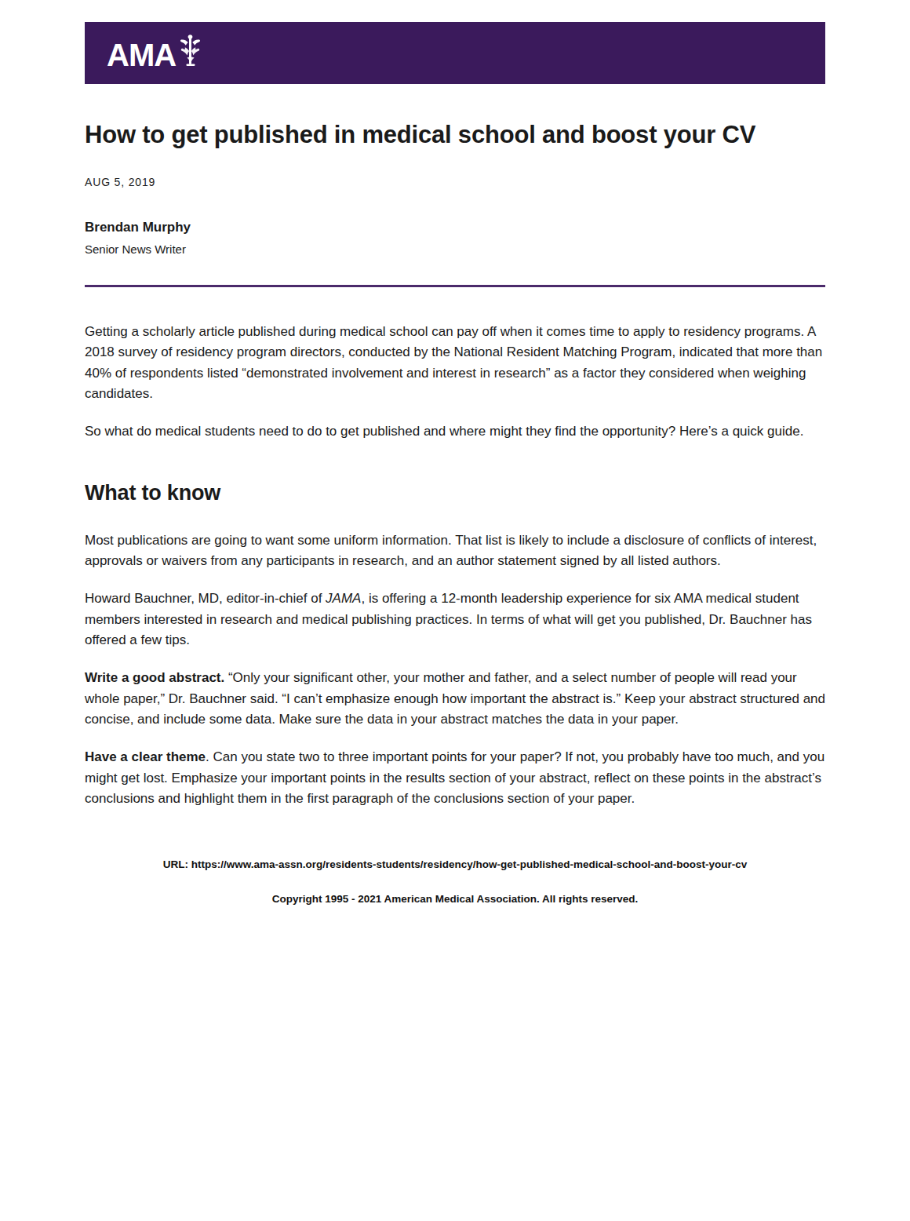AMA
How to get published in medical school and boost your CV
AUG 5, 2019
Brendan Murphy Senior News Writer
Getting a scholarly article published during medical school can pay off when it comes time to apply to residency programs. A 2018 survey of residency program directors, conducted by the National Resident Matching Program, indicated that more than 40% of respondents listed “demonstrated involvement and interest in research” as a factor they considered when weighing candidates.
So what do medical students need to do to get published and where might they find the opportunity? Here’s a quick guide.
What to know
Most publications are going to want some uniform information. That list is likely to include a disclosure of conflicts of interest, approvals or waivers from any participants in research, and an author statement signed by all listed authors.
Howard Bauchner, MD, editor-in-chief of JAMA, is offering a 12-month leadership experience for six AMA medical student members interested in research and medical publishing practices. In terms of what will get you published, Dr. Bauchner has offered a few tips.
Write a good abstract. “Only your significant other, your mother and father, and a select number of people will read your whole paper,” Dr. Bauchner said. “I can’t emphasize enough how important the abstract is.” Keep your abstract structured and concise, and include some data. Make sure the data in your abstract matches the data in your paper.
Have a clear theme. Can you state two to three important points for your paper? If not, you probably have too much, and you might get lost. Emphasize your important points in the results section of your abstract, reflect on these points in the abstract’s conclusions and highlight them in the first paragraph of the conclusions section of your paper.
URL: https://www.ama-assn.org/residents-students/residency/how-get-published-medical-school-and-boost-your-cv
Copyright 1995 - 2021 American Medical Association. All rights reserved.